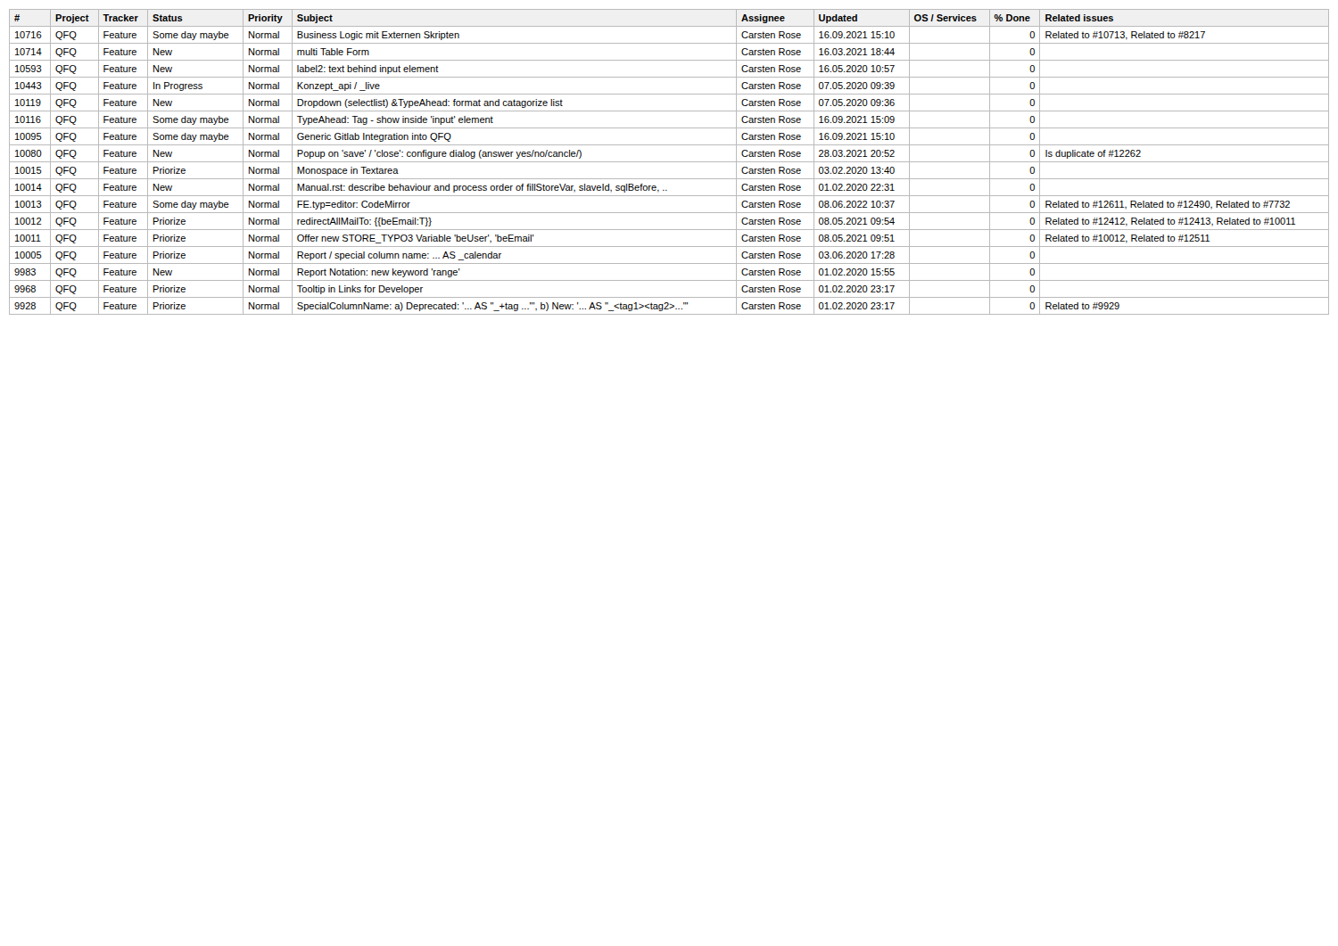| # | Project | Tracker | Status | Priority | Subject | Assignee | Updated | OS / Services | % Done | Related issues |
| --- | --- | --- | --- | --- | --- | --- | --- | --- | --- | --- |
| 10716 | QFQ | Feature | Some day maybe | Normal | Business Logic mit Externen Skripten | Carsten Rose | 16.09.2021 15:10 | | 0 | Related to #10713, Related to #8217 |
| 10714 | QFQ | Feature | New | Normal | multi Table Form | Carsten Rose | 16.03.2021 18:44 | | 0 | |
| 10593 | QFQ | Feature | New | Normal | label2: text behind input element | Carsten Rose | 16.05.2020 10:57 | | 0 | |
| 10443 | QFQ | Feature | In Progress | Normal | Konzept_api / _live | Carsten Rose | 07.05.2020 09:39 | | 0 | |
| 10119 | QFQ | Feature | New | Normal | Dropdown (selectlist) &TypeAhead: format and catagorize list | Carsten Rose | 07.05.2020 09:36 | | 0 | |
| 10116 | QFQ | Feature | Some day maybe | Normal | TypeAhead: Tag - show inside 'input' element | Carsten Rose | 16.09.2021 15:09 | | 0 | |
| 10095 | QFQ | Feature | Some day maybe | Normal | Generic Gitlab Integration into QFQ | Carsten Rose | 16.09.2021 15:10 | | 0 | |
| 10080 | QFQ | Feature | New | Normal | Popup on 'save' / 'close': configure dialog (answer yes/no/cancle/) | Carsten Rose | 28.03.2021 20:52 | | 0 | Is duplicate of #12262 |
| 10015 | QFQ | Feature | Priorize | Normal | Monospace in Textarea | Carsten Rose | 03.02.2020 13:40 | | 0 | |
| 10014 | QFQ | Feature | New | Normal | Manual.rst: describe behaviour and process order of fillStoreVar, slaveId, sqlBefore, .. | Carsten Rose | 01.02.2020 22:31 | | 0 | |
| 10013 | QFQ | Feature | Some day maybe | Normal | FE.typ=editor: CodeMirror | Carsten Rose | 08.06.2022 10:37 | | 0 | Related to #12611, Related to #12490, Related to #7732 |
| 10012 | QFQ | Feature | Priorize | Normal | redirectAllMailTo: {{beEmail:T}} | Carsten Rose | 08.05.2021 09:54 | | 0 | Related to #12412, Related to #12413, Related to #10011 |
| 10011 | QFQ | Feature | Priorize | Normal | Offer new STORE_TYPO3 Variable 'beUser', 'beEmail' | Carsten Rose | 08.05.2021 09:51 | | 0 | Related to #10012, Related to #12511 |
| 10005 | QFQ | Feature | Priorize | Normal | Report / special column name: ... AS _calendar | Carsten Rose | 03.06.2020 17:28 | | 0 | |
| 9983 | QFQ | Feature | New | Normal | Report Notation: new keyword 'range' | Carsten Rose | 01.02.2020 15:55 | | 0 | |
| 9968 | QFQ | Feature | Priorize | Normal | Tooltip in Links for Developer | Carsten Rose | 01.02.2020 23:17 | | 0 | |
| 9928 | QFQ | Feature | Priorize | Normal | SpecialColumnName: a) Deprecated: '... AS "_+tag ..."', b) New: '... AS "_<tag1><tag2>..."' | Carsten Rose | 01.02.2020 23:17 | | 0 | Related to #9929 |